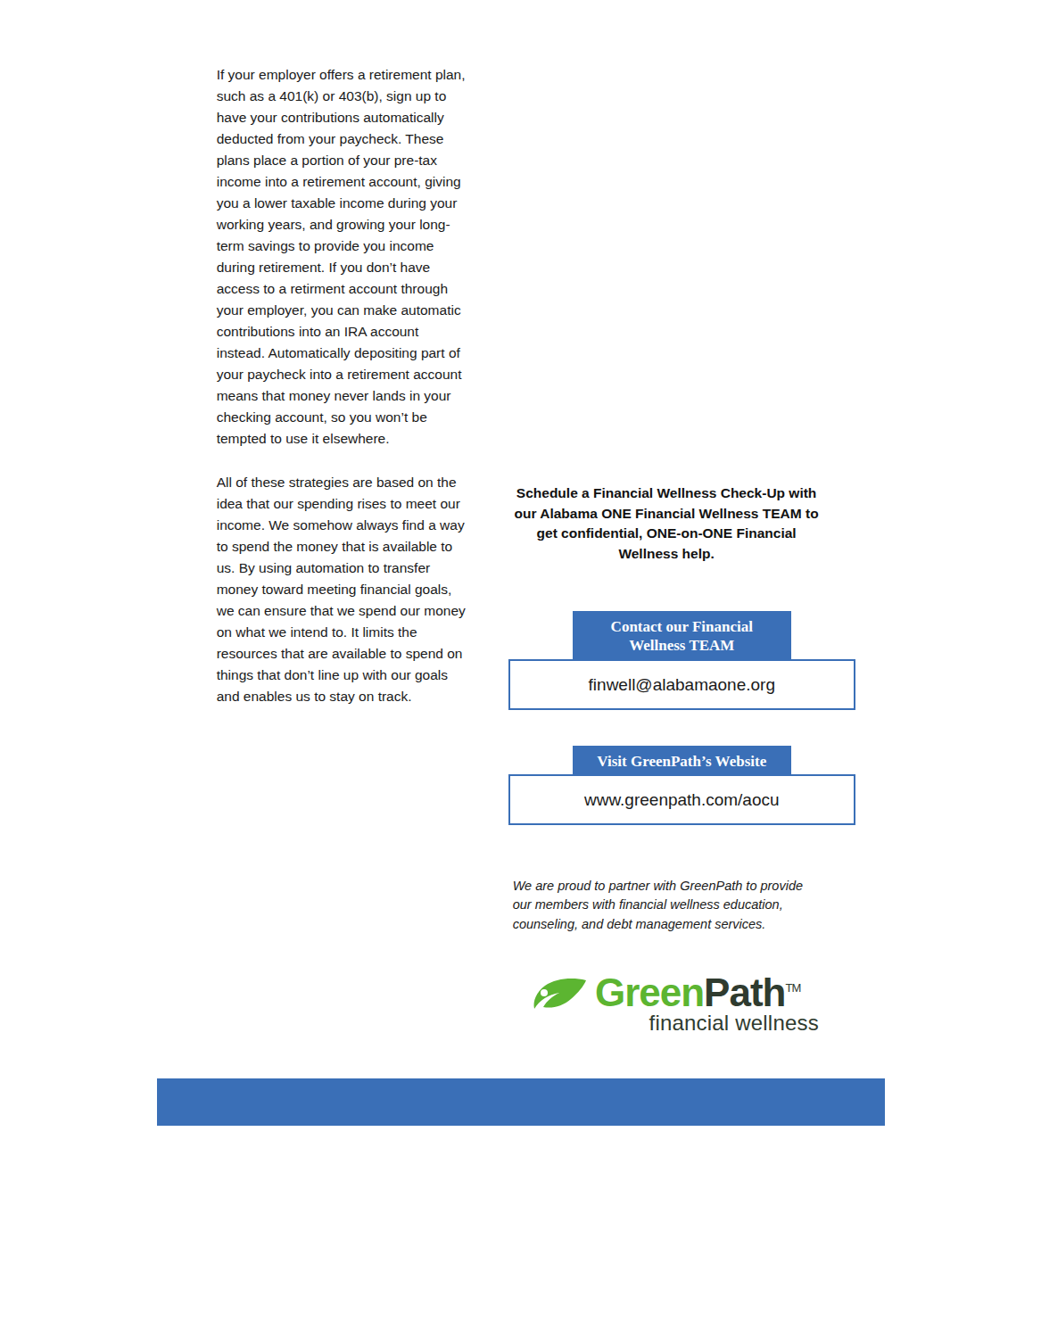If your employer offers a retirement plan, such as a 401(k) or 403(b), sign up to have your contributions automatically deducted from your paycheck. These plans place a portion of your pre-tax income into a retirement account, giving you a lower taxable income during your working years, and growing your long-term savings to provide you income during retirement. If you don’t have access to a retirment account through your employer, you can make automatic contributions into an IRA account instead. Automatically depositing part of your paycheck into a retirement account means that money never lands in your checking account, so you won’t be tempted to use it elsewhere.
All of these strategies are based on the idea that our spending rises to meet our income. We somehow always find a way to spend the money that is available to us. By using automation to transfer money toward meeting financial goals, we can ensure that we spend our money on what we intend to. It limits the resources that are available to spend on things that don’t line up with our goals and enables us to stay on track.
Schedule a Financial Wellness Check-Up with our Alabama ONE Financial Wellness TEAM to get confidential, ONE-on-ONE Financial Wellness help.
Contact our Financial Wellness TEAM
finwell@alabamaone.org
Visit GreenPath’s Website
www.greenpath.com/aocu
We are proud to partner with GreenPath to provide our members with financial wellness education, counseling, and debt management services.
Green Path TM
financial wellness